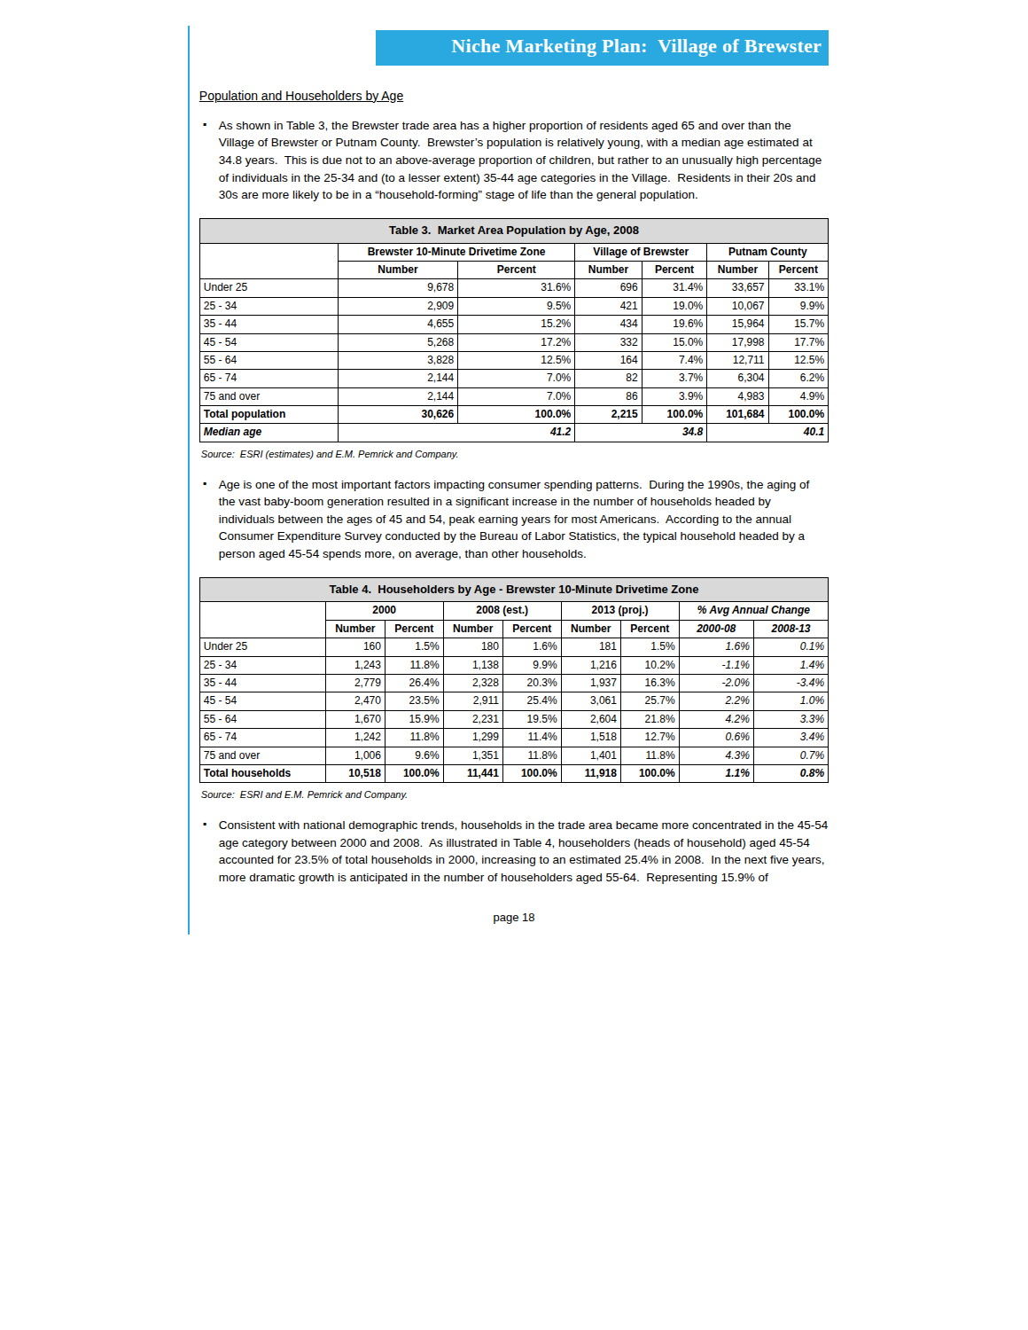Niche Marketing Plan: Village of Brewster
Population and Householders by Age
As shown in Table 3, the Brewster trade area has a higher proportion of residents aged 65 and over than the Village of Brewster or Putnam County. Brewster’s population is relatively young, with a median age estimated at 34.8 years. This is due not to an above-average proportion of children, but rather to an unusually high percentage of individuals in the 25-34 and (to a lesser extent) 35-44 age categories in the Village. Residents in their 20s and 30s are more likely to be in a “household-forming” stage of life than the general population.
| Table 3. Market Area Population by Age, 2008 |
| | Brewster 10-Minute Drivetime Zone | Village of Brewster | Putnam County |
| Number | Percent | Number | Percent | Number | Percent |
| Under 25 | 9,678 | 31.6% | 696 | 31.4% | 33,657 | 33.1% |
| 25 - 34 | 2,909 | 9.5% | 421 | 19.0% | 10,067 | 9.9% |
| 35 - 44 | 4,655 | 15.2% | 434 | 19.6% | 15,964 | 15.7% |
| 45 - 54 | 5,268 | 17.2% | 332 | 15.0% | 17,998 | 17.7% |
| 55 - 64 | 3,828 | 12.5% | 164 | 7.4% | 12,711 | 12.5% |
| 65 - 74 | 2,144 | 7.0% | 82 | 3.7% | 6,304 | 6.2% |
| 75 and over | 2,144 | 7.0% | 86 | 3.9% | 4,983 | 4.9% |
| Total population | 30,626 | 100.0% | 2,215 | 100.0% | 101,684 | 100.0% |
| Median age | 41.2 | 34.8 | 40.1 |
Source: ESRI (estimates) and E.M. Pemrick and Company.
Age is one of the most important factors impacting consumer spending patterns. During the 1990s, the aging of the vast baby-boom generation resulted in a significant increase in the number of households headed by individuals between the ages of 45 and 54, peak earning years for most Americans. According to the annual Consumer Expenditure Survey conducted by the Bureau of Labor Statistics, the typical household headed by a person aged 45-54 spends more, on average, than other households.
| Table 4. Householders by Age - Brewster 10-Minute Drivetime Zone |
| | 2000 | 2008 (est.) | 2013 (proj.) | % Avg Annual Change |
| Number | Percent | Number | Percent | Number | Percent | 2000-08 | 2008-13 |
| Under 25 | 160 | 1.5% | 180 | 1.6% | 181 | 1.5% | 1.6% | 0.1% |
| 25 - 34 | 1,243 | 11.8% | 1,138 | 9.9% | 1,216 | 10.2% | -1.1% | 1.4% |
| 35 - 44 | 2,779 | 26.4% | 2,328 | 20.3% | 1,937 | 16.3% | -2.0% | -3.4% |
| 45 - 54 | 2,470 | 23.5% | 2,911 | 25.4% | 3,061 | 25.7% | 2.2% | 1.0% |
| 55 - 64 | 1,670 | 15.9% | 2,231 | 19.5% | 2,604 | 21.8% | 4.2% | 3.3% |
| 65 - 74 | 1,242 | 11.8% | 1,299 | 11.4% | 1,518 | 12.7% | 0.6% | 3.4% |
| 75 and over | 1,006 | 9.6% | 1,351 | 11.8% | 1,401 | 11.8% | 4.3% | 0.7% |
| Total households | 10,518 | 100.0% | 11,441 | 100.0% | 11,918 | 100.0% | 1.1% | 0.8% |
Source: ESRI and E.M. Pemrick and Company.
Consistent with national demographic trends, households in the trade area became more concentrated in the 45-54 age category between 2000 and 2008. As illustrated in Table 4, householders (heads of household) aged 45-54 accounted for 23.5% of total households in 2000, increasing to an estimated 25.4% in 2008. In the next five years, more dramatic growth is anticipated in the number of householders aged 55-64. Representing 15.9% of
page 18